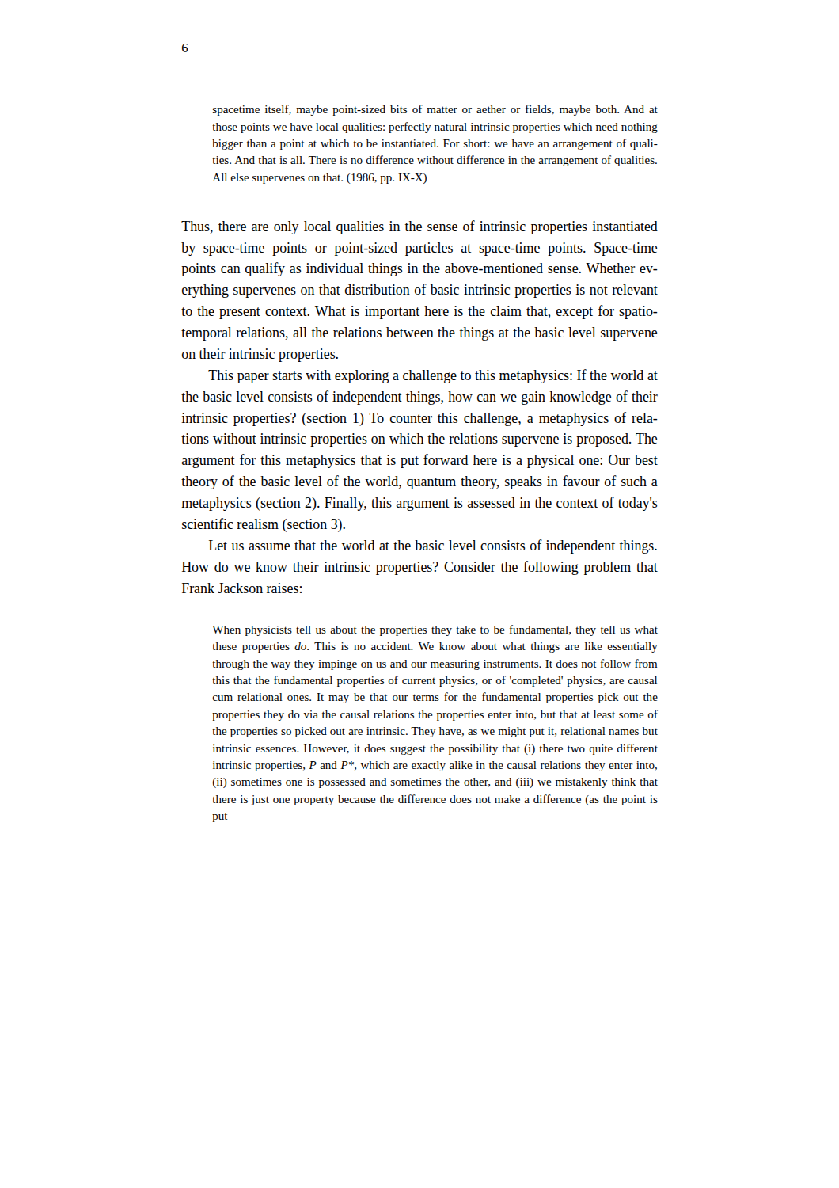6
spacetime itself, maybe point-sized bits of matter or aether or fields, maybe both. And at those points we have local qualities: perfectly natural intrinsic properties which need nothing bigger than a point at which to be instantiated. For short: we have an arrangement of qualities. And that is all. There is no difference without difference in the arrangement of qualities. All else supervenes on that. (1986, pp. IX-X)
Thus, there are only local qualities in the sense of intrinsic properties instantiated by space-time points or point-sized particles at space-time points. Space-time points can qualify as individual things in the above-mentioned sense. Whether everything supervenes on that distribution of basic intrinsic properties is not relevant to the present context. What is important here is the claim that, except for spatio-temporal relations, all the relations between the things at the basic level supervene on their intrinsic properties.
This paper starts with exploring a challenge to this metaphysics: If the world at the basic level consists of independent things, how can we gain knowledge of their intrinsic properties? (section 1) To counter this challenge, a metaphysics of relations without intrinsic properties on which the relations supervene is proposed. The argument for this metaphysics that is put forward here is a physical one: Our best theory of the basic level of the world, quantum theory, speaks in favour of such a metaphysics (section 2). Finally, this argument is assessed in the context of today's scientific realism (section 3).
Let us assume that the world at the basic level consists of independent things. How do we know their intrinsic properties? Consider the following problem that Frank Jackson raises:
When physicists tell us about the properties they take to be fundamental, they tell us what these properties do. This is no accident. We know about what things are like essentially through the way they impinge on us and our measuring instruments. It does not follow from this that the fundamental properties of current physics, or of 'completed' physics, are causal cum relational ones. It may be that our terms for the fundamental properties pick out the properties they do via the causal relations the properties enter into, but that at least some of the properties so picked out are intrinsic. They have, as we might put it, relational names but intrinsic essences. However, it does suggest the possibility that (i) there two quite different intrinsic properties, P and P*, which are exactly alike in the causal relations they enter into, (ii) sometimes one is possessed and sometimes the other, and (iii) we mistakenly think that there is just one property because the difference does not make a difference (as the point is put